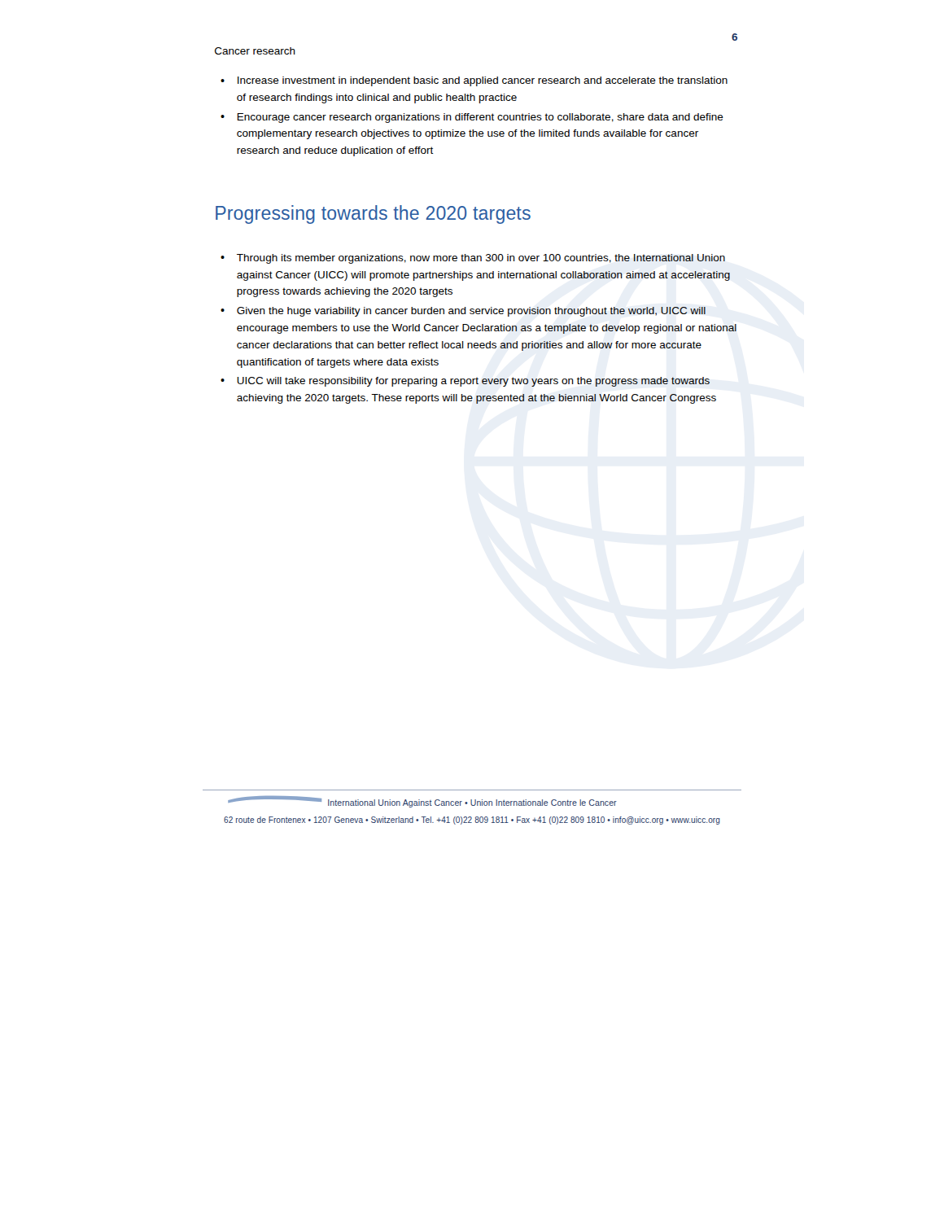6
Cancer research
Increase investment in independent basic and applied cancer research and accelerate the translation of research findings into clinical and public health practice
Encourage cancer research organizations in different countries to collaborate, share data and define complementary research objectives to optimize the use of the limited funds available for cancer research and reduce duplication of effort
Progressing towards the 2020 targets
Through its member organizations, now more than 300 in over 100 countries, the International Union against Cancer (UICC) will promote partnerships and international collaboration aimed at accelerating progress towards achieving the 2020 targets
Given the huge variability in cancer burden and service provision throughout the world, UICC will encourage members to use the World Cancer Declaration as a template to develop regional or national cancer declarations that can better reflect local needs and priorities and allow for more accurate quantification of targets where data exists
UICC will take responsibility for preparing a report every two years on the progress made towards achieving the 2020 targets. These reports will be presented at the biennial World Cancer Congress
International Union Against Cancer • Union Internationale Contre le Cancer
62 route de Frontenex • 1207 Geneva • Switzerland • Tel. +41 (0)22 809 1811 • Fax +41 (0)22 809 1810 • info@uicc.org • www.uicc.org